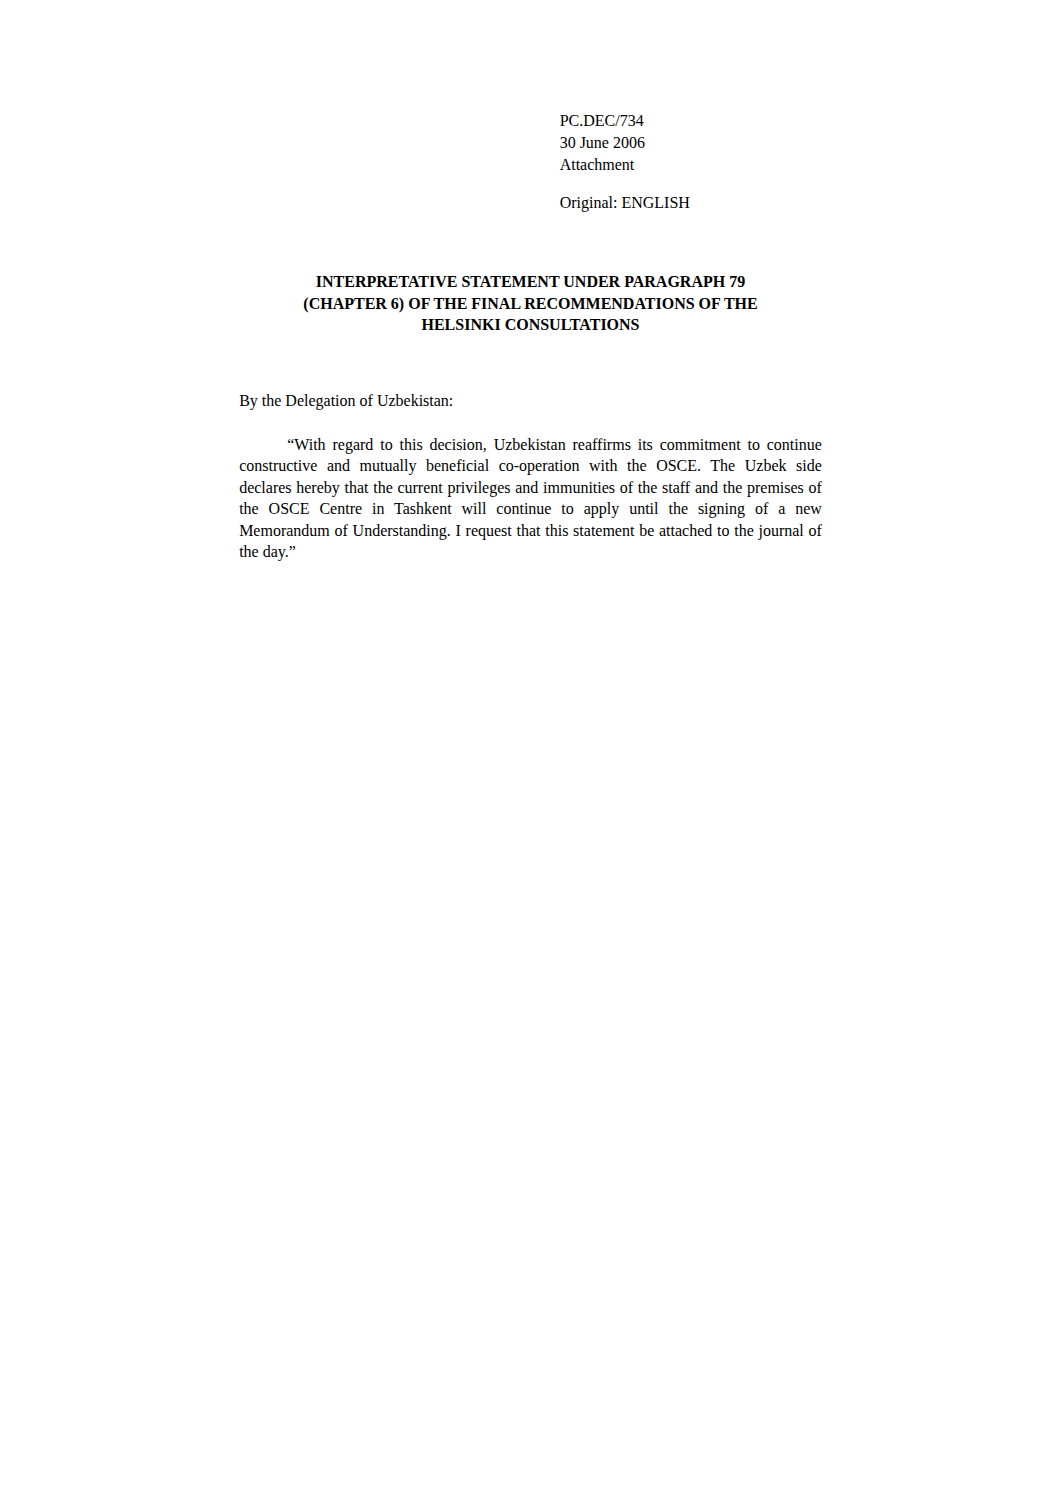PC.DEC/734
30 June 2006
Attachment
Original: ENGLISH
Interpretative statement under paragraph 79
(Chapter 6) of the Final Recommendations of the
Helsinki Consultations
By the Delegation of Uzbekistan:
“With regard to this decision, Uzbekistan reaffirms its commitment to continue constructive and mutually beneficial co-operation with the OSCE. The Uzbek side declares hereby that the current privileges and immunities of the staff and the premises of the OSCE Centre in Tashkent will continue to apply until the signing of a new Memorandum of Understanding. I request that this statement be attached to the journal of the day.”